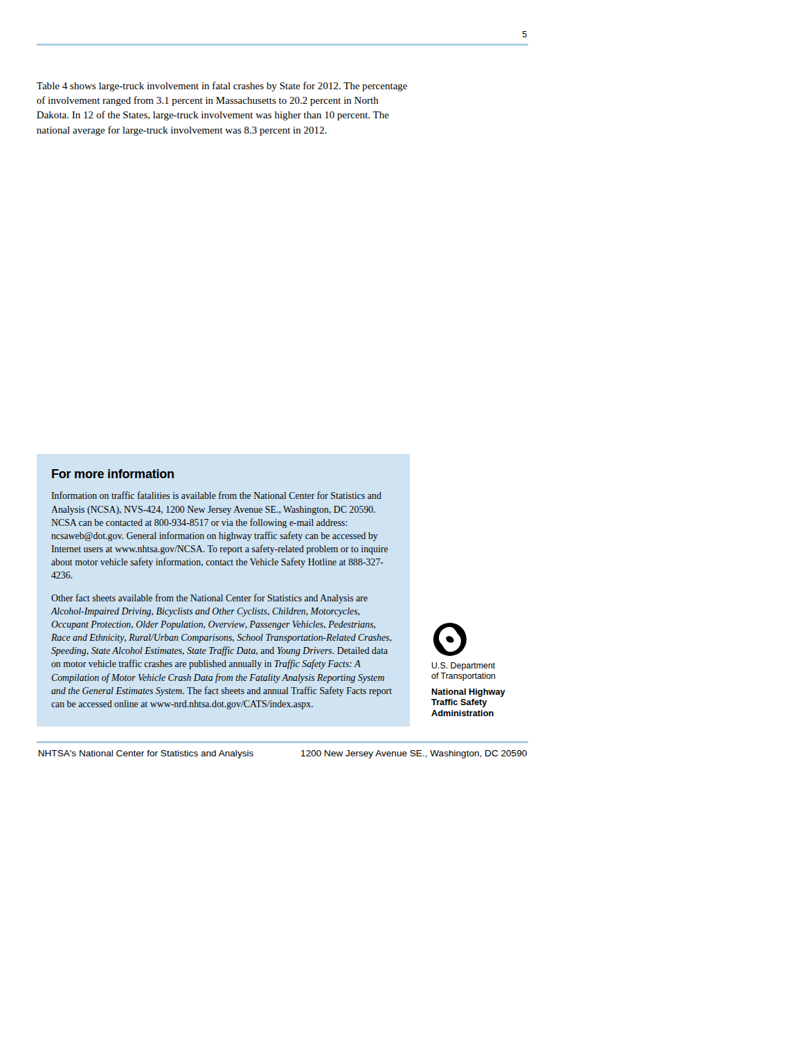5
Table 4 shows large-truck involvement in fatal crashes by State for 2012. The percentage of involvement ranged from 3.1 percent in Massachusetts to 20.2 percent in North Dakota. In 12 of the States, large-truck involvement was higher than 10 percent. The national average for large-truck involvement was 8.3 percent in 2012.
For more information
Information on traffic fatalities is available from the National Center for Statistics and Analysis (NCSA), NVS-424, 1200 New Jersey Avenue SE., Washington, DC 20590. NCSA can be contacted at 800-934-8517 or via the following e-mail address: ncsaweb@dot.gov. General information on highway traffic safety can be accessed by Internet users at www.nhtsa.gov/NCSA. To report a safety-related problem or to inquire about motor vehicle safety information, contact the Vehicle Safety Hotline at 888-327-4236.
Other fact sheets available from the National Center for Statistics and Analysis are Alcohol-Impaired Driving, Bicyclists and Other Cyclists, Children, Motorcycles, Occupant Protection, Older Population, Overview, Passenger Vehicles, Pedestrians, Race and Ethnicity, Rural/Urban Comparisons, School Transportation-Related Crashes, Speeding, State Alcohol Estimates, State Traffic Data, and Young Drivers. Detailed data on motor vehicle traffic crashes are published annually in Traffic Safety Facts: A Compilation of Motor Vehicle Crash Data from the Fatality Analysis Reporting System and the General Estimates System. The fact sheets and annual Traffic Safety Facts report can be accessed online at www-nrd.nhtsa.dot.gov/CATS/index.aspx.
U.S. Department
of Transportation
National Highway
Traffic Safety
Administration
NHTSA's National Center for Statistics and Analysis 1200 New Jersey Avenue SE., Washington, DC 20590